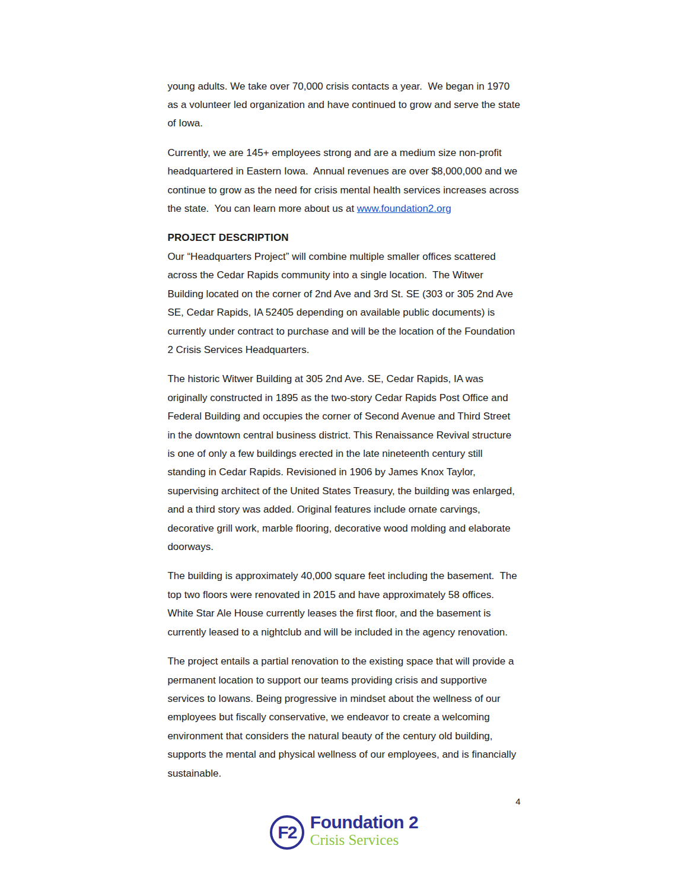young adults. We take over 70,000 crisis contacts a year. We began in 1970 as a volunteer led organization and have continued to grow and serve the state of Iowa.
Currently, we are 145+ employees strong and are a medium size non-profit headquartered in Eastern Iowa. Annual revenues are over $8,000,000 and we continue to grow as the need for crisis mental health services increases across the state. You can learn more about us at www.foundation2.org
PROJECT DESCRIPTION
Our “Headquarters Project” will combine multiple smaller offices scattered across the Cedar Rapids community into a single location. The Witwer Building located on the corner of 2nd Ave and 3rd St. SE (303 or 305 2nd Ave SE, Cedar Rapids, IA 52405 depending on available public documents) is currently under contract to purchase and will be the location of the Foundation 2 Crisis Services Headquarters.
The historic Witwer Building at 305 2nd Ave. SE, Cedar Rapids, IA was originally constructed in 1895 as the two-story Cedar Rapids Post Office and Federal Building and occupies the corner of Second Avenue and Third Street in the downtown central business district. This Renaissance Revival structure is one of only a few buildings erected in the late nineteenth century still standing in Cedar Rapids. Revisioned in 1906 by James Knox Taylor, supervising architect of the United States Treasury, the building was enlarged, and a third story was added. Original features include ornate carvings, decorative grill work, marble flooring, decorative wood molding and elaborate doorways.
The building is approximately 40,000 square feet including the basement. The top two floors were renovated in 2015 and have approximately 58 offices. White Star Ale House currently leases the first floor, and the basement is currently leased to a nightclub and will be included in the agency renovation.
The project entails a partial renovation to the existing space that will provide a permanent location to support our teams providing crisis and supportive services to Iowans. Being progressive in mindset about the wellness of our employees but fiscally conservative, we endeavor to create a welcoming environment that considers the natural beauty of the century old building, supports the mental and physical wellness of our employees, and is financially sustainable.
4
F2
Foundation 2 Crisis Services